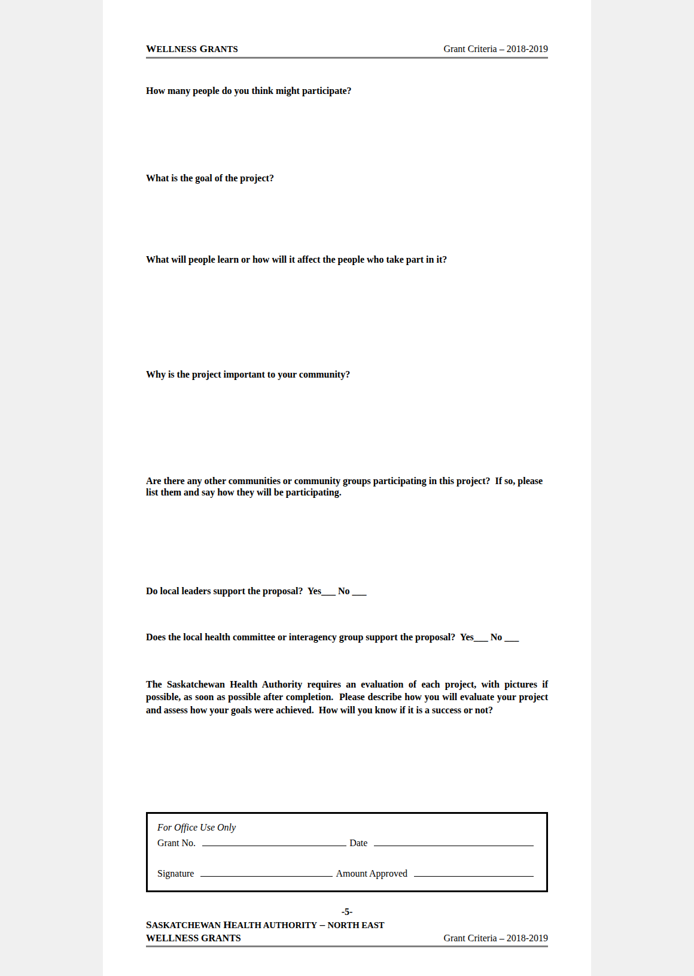WELLNESS GRANTS
Grant Criteria – 2018-2019
How many people do you think might participate?
What is the goal of the project?
What will people learn or how will it affect the people who take part in it?
Why is the project important to your community?
Are there any other communities or community groups participating in this project? If so, please list them and say how they will be participating.
Do local leaders support the proposal? Yes___ No ___
Does the local health committee or interagency group support the proposal? Yes___ No ___
The Saskatchewan Health Authority requires an evaluation of each project, with pictures if possible, as soon as possible after completion. Please describe how you will evaluate your project and assess how your goals were achieved. How will you know if it is a success or not?
For Office Use Only
Grant No. Date
Signature Amount Approved
-5-
SASKATCHEWAN HEALTH AUTHORITY – NORTH EAST
WELLNESS GRANTS
Grant Criteria – 2018-2019